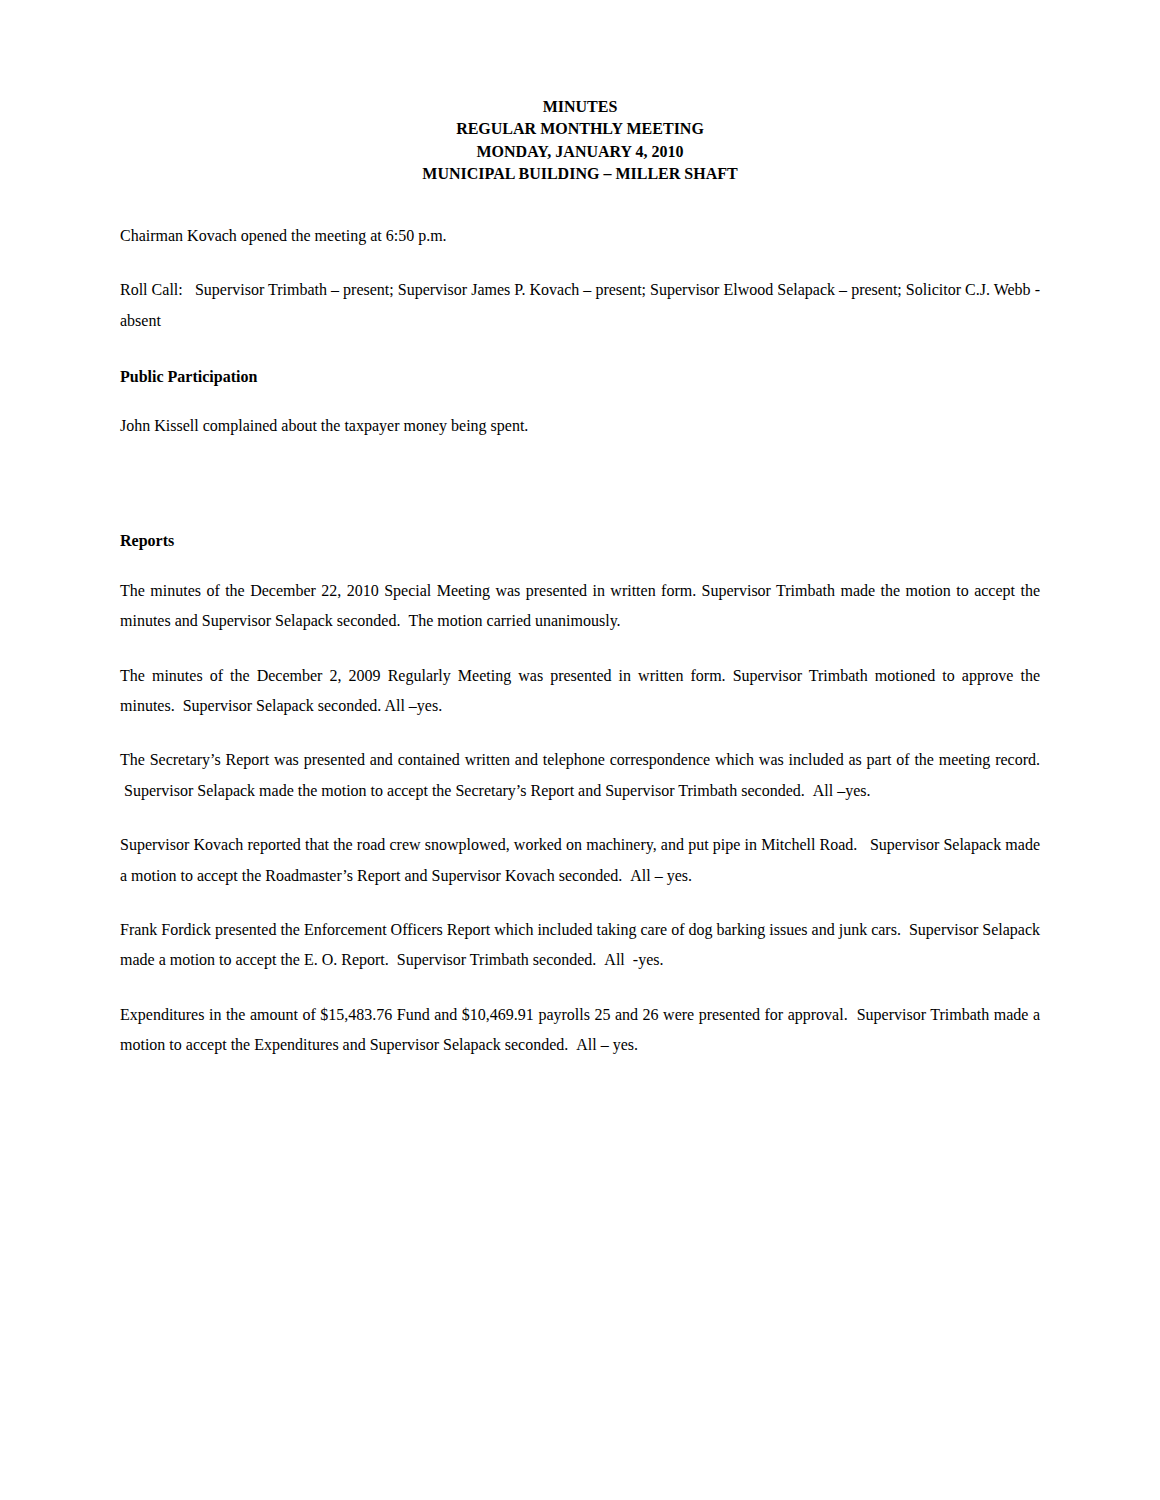MINUTES
REGULAR MONTHLY MEETING
MONDAY, JANUARY 4, 2010
MUNICIPAL BUILDING – MILLER SHAFT
Chairman Kovach opened the meeting at 6:50 p.m.
Roll Call: Supervisor Trimbath – present; Supervisor James P. Kovach – present; Supervisor Elwood Selapack – present; Solicitor C.J. Webb - absent
Public Participation
John Kissell complained about the taxpayer money being spent.
Reports
The minutes of the December 22, 2010 Special Meeting was presented in written form. Supervisor Trimbath made the motion to accept the minutes and Supervisor Selapack seconded. The motion carried unanimously.
The minutes of the December 2, 2009 Regularly Meeting was presented in written form. Supervisor Trimbath motioned to approve the minutes. Supervisor Selapack seconded. All –yes.
The Secretary’s Report was presented and contained written and telephone correspondence which was included as part of the meeting record. Supervisor Selapack made the motion to accept the Secretary’s Report and Supervisor Trimbath seconded. All –yes.
Supervisor Kovach reported that the road crew snowplowed, worked on machinery, and put pipe in Mitchell Road. Supervisor Selapack made a motion to accept the Roadmaster’s Report and Supervisor Kovach seconded. All – yes.
Frank Fordick presented the Enforcement Officers Report which included taking care of dog barking issues and junk cars. Supervisor Selapack made a motion to accept the E. O. Report. Supervisor Trimbath seconded. All -yes.
Expenditures in the amount of $15,483.76 Fund and $10,469.91 payrolls 25 and 26 were presented for approval. Supervisor Trimbath made a motion to accept the Expenditures and Supervisor Selapack seconded. All – yes.